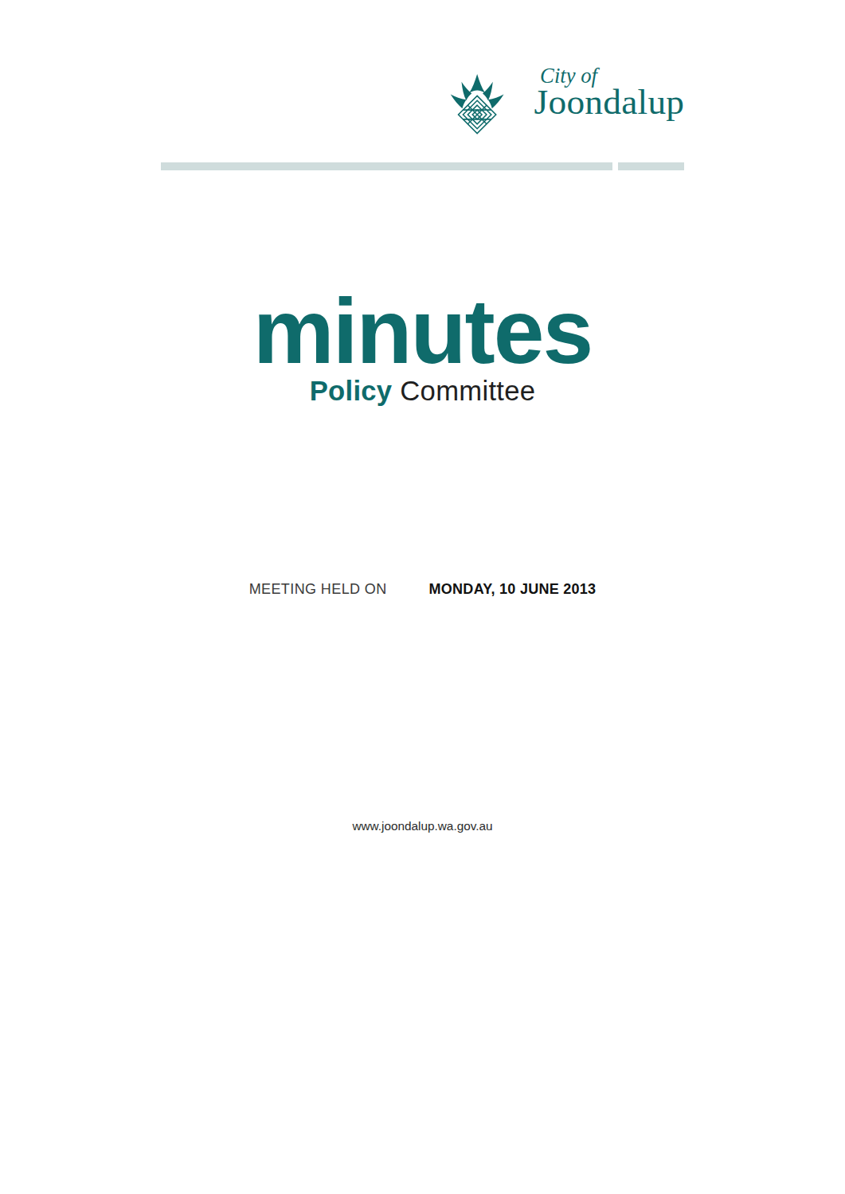City of Joondalup
minutes
Policy Committee
MEETING HELD ON MONDAY, 10 JUNE 2013
www.joondalup.wa.gov.au